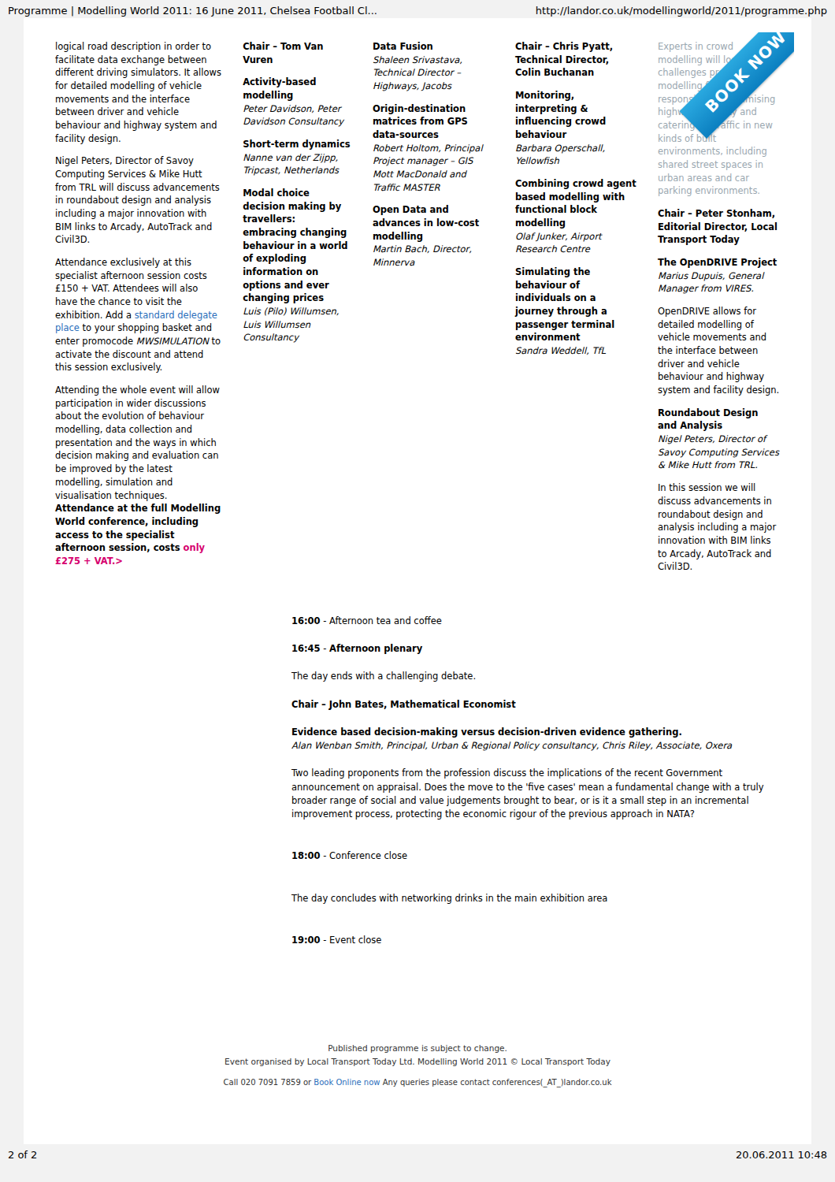Programme | Modelling World 2011: 16 June 2011, Chelsea Football Cl...
http://landor.co.uk/modellingworld/2011/programme.php
logical road description in order to facilitate data exchange between different driving simulators. It allows for detailed modelling of vehicle movements and the interface between driver and vehicle behaviour and highway system and facility design.
Nigel Peters, Director of Savoy Computing Services & Mike Hutt from TRL will discuss advancements in roundabout design and analysis including a major innovation with BIM links to Arcady, AutoTrack and Civil3D.
Attendance exclusively at this specialist afternoon session costs £150 + VAT. Attendees will also have the chance to visit the exhibition. Add a standard delegate place to your shopping basket and enter promocode MWSIMULATION to activate the discount and attend this session exclusively.
Attending the whole event will allow participation in wider discussions about the evolution of behaviour modelling, data collection and presentation and the ways in which decision making and evaluation can be improved by the latest modelling, simulation and visualisation techniques. Attendance at the full Modelling World conference, including access to the specialist afternoon session, costs only £275 + VAT.>
Chair – Tom Van Vuren
Activity-based modelling
Peter Davidson, Peter Davidson Consultancy
Short-term dynamics
Nanne van der Zijpp, Tripcast, Netherlands
Modal choice decision making by travellers: embracing changing behaviour in a world of exploding information on options and ever changing prices
Luis (Pilo) Willumsen, Luis Willumsen Consultancy
Data Fusion
Shaleen Srivastava, Technical Director – Highways, Jacobs
Origin-destination matrices from GPS data-sources
Robert Holtom, Principal Project manager – GIS Mott MacDonald and Traffic MASTER
Open Data and advances in low-cost modelling
Martin Bach, Director, Minnerva
Chair – Chris Pyatt, Technical Director, Colin Buchanan
Monitoring, interpreting & influencing crowd behaviour
Barbara Operschall, Yellowfish
Combining crowd agent based modelling with functional block modelling
Olaf Junker, Airport Research Centre
Simulating the behaviour of individuals on a journey through a passenger terminal environment
Sandra Weddell, TfL
BOOK NOW
Experts in crowd modelling will look at the challenges presented by modelling for those responsible for optimising highway capacity and catering for traffic in new kinds of built environments, including shared street spaces in urban areas and car parking environments.
Chair – Peter Stonham, Editorial Director, Local Transport Today
The OpenDRIVE Project
Marius Dupuis, General Manager from VIRES.
OpenDRIVE allows for detailed modelling of vehicle movements and the interface between driver and vehicle behaviour and highway system and facility design.
Roundabout Design and Analysis
Nigel Peters, Director of Savoy Computing Services & Mike Hutt from TRL.
In this session we will discuss advancements in roundabout design and analysis including a major innovation with BIM links to Arcady, AutoTrack and Civil3D.
16:00 - Afternoon tea and coffee
16:45 - Afternoon plenary
The day ends with a challenging debate.
Chair – John Bates, Mathematical Economist
Evidence based decision-making versus decision-driven evidence gathering.
Alan Wenban Smith, Principal, Urban & Regional Policy consultancy, Chris Riley, Associate, Oxera
Two leading proponents from the profession discuss the implications of the recent Government announcement on appraisal. Does the move to the 'five cases' mean a fundamental change with a truly broader range of social and value judgements brought to bear, or is it a small step in an incremental improvement process, protecting the economic rigour of the previous approach in NATA?
18:00 - Conference close
The day concludes with networking drinks in the main exhibition area
19:00 - Event close
Published programme is subject to change.
Event organised by Local Transport Today Ltd. Modelling World 2011 © Local Transport Today
Call 020 7091 7859 or Book Online now Any queries please contact conferences(_AT_)landor.co.uk
2 of 2
20.06.2011 10:48